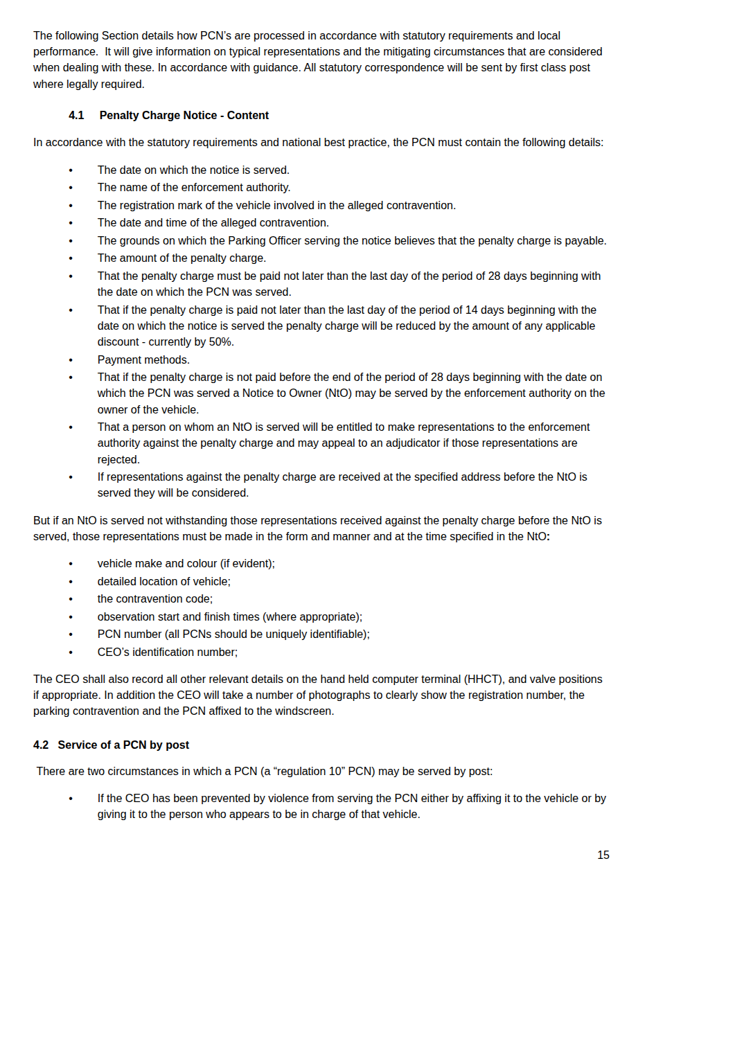The following Section details how PCN’s are processed in accordance with statutory requirements and local performance. It will give information on typical representations and the mitigating circumstances that are considered when dealing with these. In accordance with guidance. All statutory correspondence will be sent by first class post where legally required.
4.1 Penalty Charge Notice - Content
In accordance with the statutory requirements and national best practice, the PCN must contain the following details:
The date on which the notice is served.
The name of the enforcement authority.
The registration mark of the vehicle involved in the alleged contravention.
The date and time of the alleged contravention.
The grounds on which the Parking Officer serving the notice believes that the penalty charge is payable.
The amount of the penalty charge.
That the penalty charge must be paid not later than the last day of the period of 28 days beginning with the date on which the PCN was served.
That if the penalty charge is paid not later than the last day of the period of 14 days beginning with the date on which the notice is served the penalty charge will be reduced by the amount of any applicable discount - currently by 50%.
Payment methods.
That if the penalty charge is not paid before the end of the period of 28 days beginning with the date on which the PCN was served a Notice to Owner (NtO) may be served by the enforcement authority on the owner of the vehicle.
That a person on whom an NtO is served will be entitled to make representations to the enforcement authority against the penalty charge and may appeal to an adjudicator if those representations are rejected.
If representations against the penalty charge are received at the specified address before the NtO is served they will be considered.
But if an NtO is served not withstanding those representations received against the penalty charge before the NtO is served, those representations must be made in the form and manner and at the time specified in the NtO:
vehicle make and colour (if evident);
detailed location of vehicle;
the contravention code;
observation start and finish times (where appropriate);
PCN number (all PCNs should be uniquely identifiable);
CEO’s identification number;
The CEO shall also record all other relevant details on the hand held computer terminal (HHCT), and valve positions if appropriate. In addition the CEO will take a number of photographs to clearly show the registration number, the parking contravention and the PCN affixed to the windscreen.
4.2 Service of a PCN by post
There are two circumstances in which a PCN (a “regulation 10” PCN) may be served by post:
If the CEO has been prevented by violence from serving the PCN either by affixing it to the vehicle or by giving it to the person who appears to be in charge of that vehicle.
15